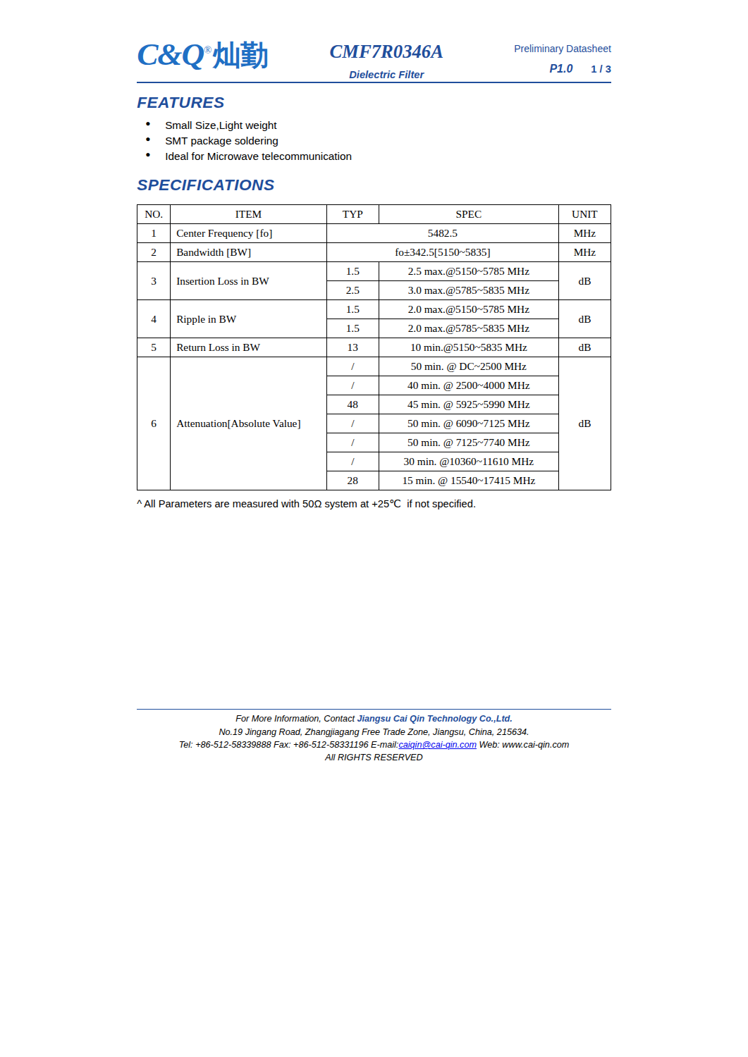C&Q®灿勤
CMF7R0346A
Dielectric Filter
Preliminary Datasheet
P1.0 1 / 3
FEATURES
Small Size,Light weight
SMT package soldering
Ideal for Microwave telecommunication
SPECIFICATIONS
| NO. | ITEM | TYP | SPEC | UNIT |
| --- | --- | --- | --- | --- |
| 1 | Center Frequency [fo] | 5482.5 | MHz |
| 2 | Bandwidth [BW] | fo±342.5[5150~5835] | MHz |
| 3 | Insertion Loss in BW | 1.5 | 2.5 max.@5150~5785 MHz | dB |
| 2.5 | 3.0 max.@5785~5835 MHz |
| 4 | Ripple in BW | 1.5 | 2.0 max.@5150~5785 MHz | dB |
| 1.5 | 2.0 max.@5785~5835 MHz |
| 5 | Return Loss in BW | 13 | 10 min.@5150~5835 MHz | dB |
| 6 | Attenuation[Absolute Value] | / | 50 min. @ DC~2500 MHz | dB |
| / | 40 min. @ 2500~4000 MHz |
| 48 | 45 min. @ 5925~5990 MHz |
| / | 50 min. @ 6090~7125 MHz |
| / | 50 min. @ 7125~7740 MHz |
| / | 30 min. @10360~11610 MHz |
| 28 | 15 min. @ 15540~17415 MHz |
^ All Parameters are measured with 50Ω system at +25℃ if not specified.
For More Information, Contact Jiangsu Cai Qin Technology Co.,Ltd.
No.19 Jingang Road, Zhangjiagang Free Trade Zone, Jiangsu, China, 215634.
Tel: +86-512-58339888 Fax: +86-512-58331196 E-mail:caiqin@cai-qin.com Web: www.cai-qin.com
All RIGHTS RESERVED